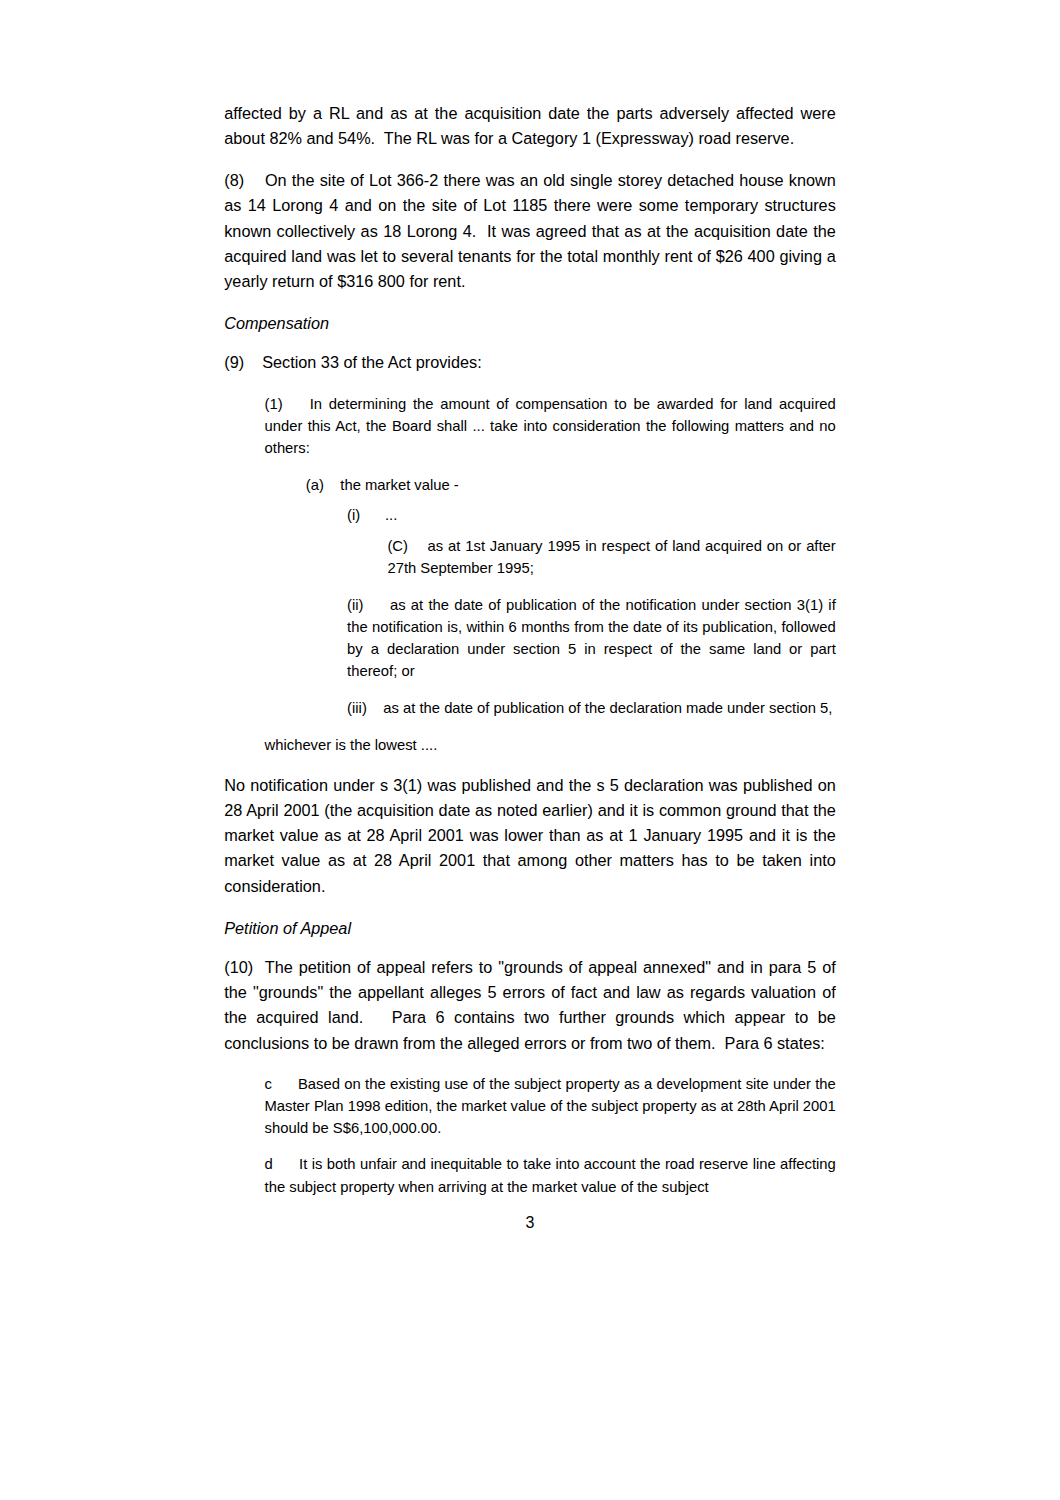affected by a RL and as at the acquisition date the parts adversely affected were about 82% and 54%. The RL was for a Category 1 (Expressway) road reserve.
(8) On the site of Lot 366-2 there was an old single storey detached house known as 14 Lorong 4 and on the site of Lot 1185 there were some temporary structures known collectively as 18 Lorong 4. It was agreed that as at the acquisition date the acquired land was let to several tenants for the total monthly rent of $26 400 giving a yearly return of $316 800 for rent.
Compensation
(9) Section 33 of the Act provides:
(1) In determining the amount of compensation to be awarded for land acquired under this Act, the Board shall ... take into consideration the following matters and no others:
(a) the market value -
(i) ...
(C) as at 1st January 1995 in respect of land acquired on or after 27th September 1995;
(ii) as at the date of publication of the notification under section 3(1) if the notification is, within 6 months from the date of its publication, followed by a declaration under section 5 in respect of the same land or part thereof; or
(iii) as at the date of publication of the declaration made under section 5,
whichever is the lowest ....
No notification under s 3(1) was published and the s 5 declaration was published on 28 April 2001 (the acquisition date as noted earlier) and it is common ground that the market value as at 28 April 2001 was lower than as at 1 January 1995 and it is the market value as at 28 April 2001 that among other matters has to be taken into consideration.
Petition of Appeal
(10) The petition of appeal refers to "grounds of appeal annexed" and in para 5 of the "grounds" the appellant alleges 5 errors of fact and law as regards valuation of the acquired land. Para 6 contains two further grounds which appear to be conclusions to be drawn from the alleged errors or from two of them. Para 6 states:
c Based on the existing use of the subject property as a development site under the Master Plan 1998 edition, the market value of the subject property as at 28th April 2001 should be S$6,100,000.00.
d It is both unfair and inequitable to take into account the road reserve line affecting the subject property when arriving at the market value of the subject
3